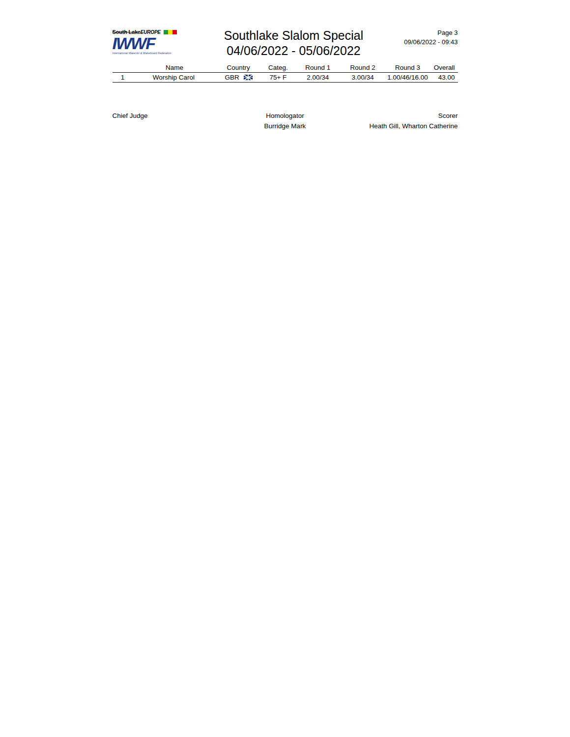South Lake EUROPE
IWWF
International Waterski & Wakeboard Federation
Southlake Slalom Special
04/06/2022 - 05/06/2022
Page 3
09/06/2022 - 09:43
| | Name | Country | Categ. | Round 1 | Round 2 | Round 3 | Overall |
| --- | --- | --- | --- | --- | --- | --- | --- |
| 1 | Worship Carol | GBR | 75+ F | 2.00/34 | 3.00/34 | 1.00/46/16.00 | 43.00 |
Chief Judge
Homologator
Burridge Mark
Scorer
Heath Gill, Wharton Catherine